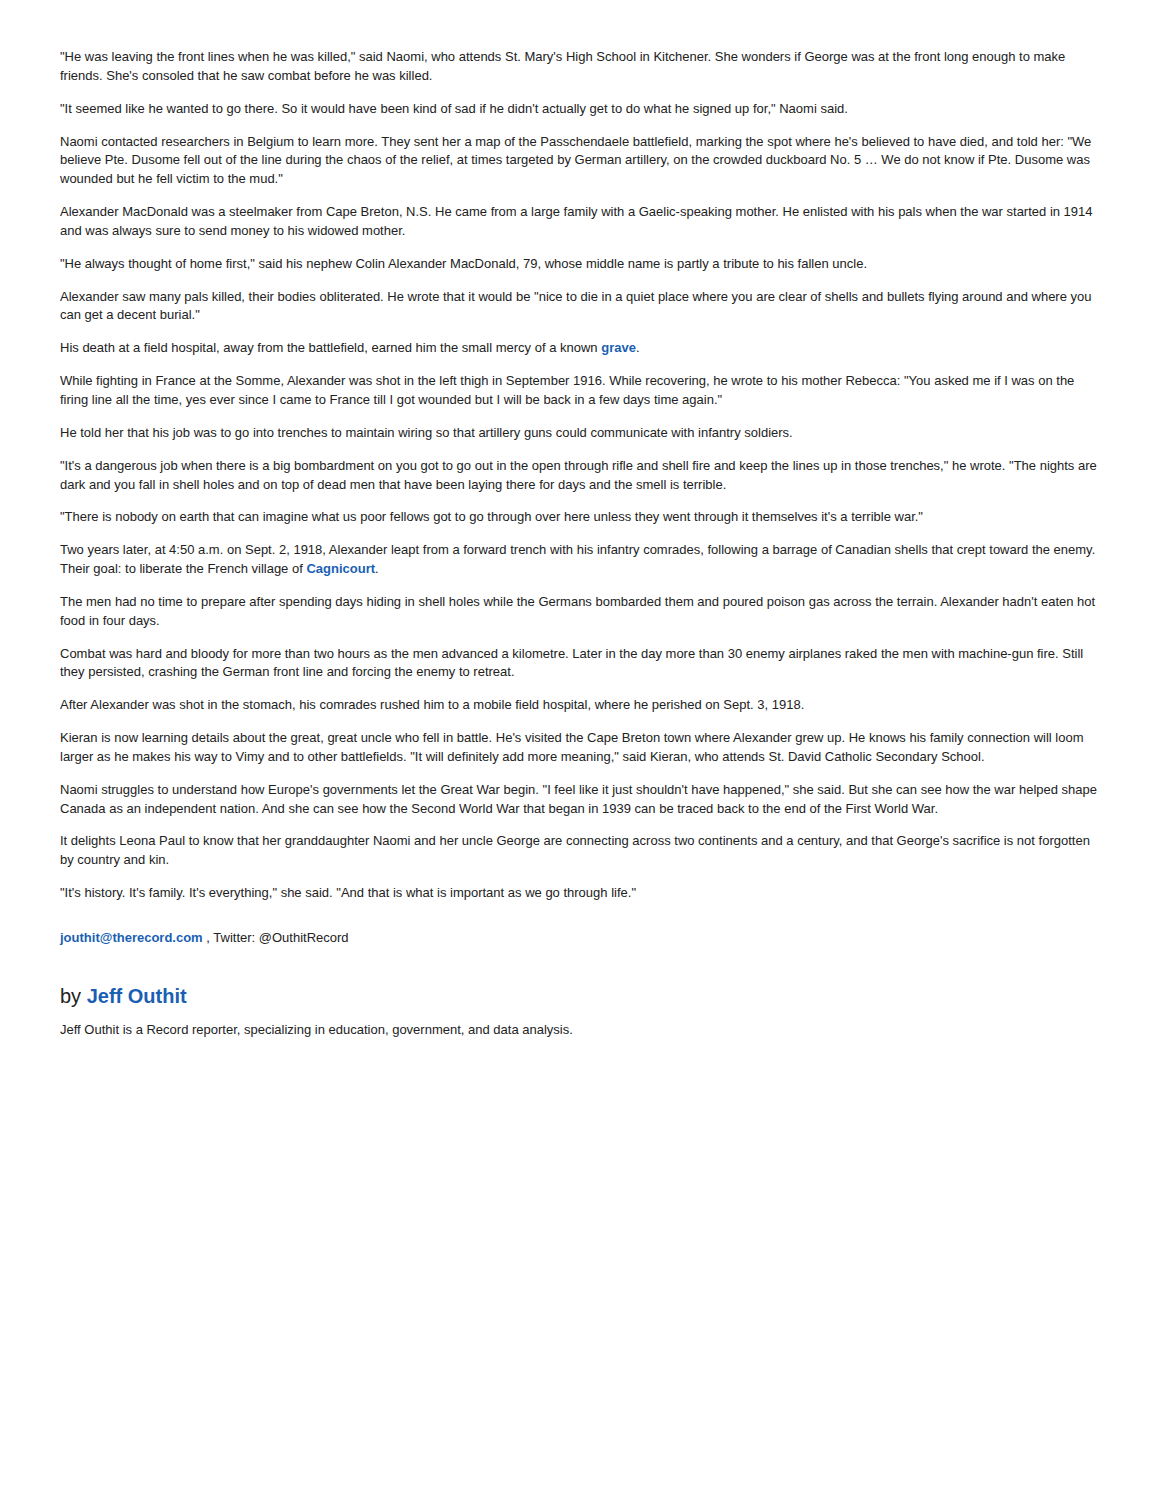"He was leaving the front lines when he was killed," said Naomi, who attends St. Mary's High School in Kitchener. She wonders if George was at the front long enough to make friends. She's consoled that he saw combat before he was killed.
"It seemed like he wanted to go there. So it would have been kind of sad if he didn't actually get to do what he signed up for," Naomi said.
Naomi contacted researchers in Belgium to learn more. They sent her a map of the Passchendaele battlefield, marking the spot where he's believed to have died, and told her: "We believe Pte. Dusome fell out of the line during the chaos of the relief, at times targeted by German artillery, on the crowded duckboard No. 5 … We do not know if Pte. Dusome was wounded but he fell victim to the mud."
Alexander MacDonald was a steelmaker from Cape Breton, N.S. He came from a large family with a Gaelic-speaking mother. He enlisted with his pals when the war started in 1914 and was always sure to send money to his widowed mother.
"He always thought of home first," said his nephew Colin Alexander MacDonald, 79, whose middle name is partly a tribute to his fallen uncle.
Alexander saw many pals killed, their bodies obliterated. He wrote that it would be "nice to die in a quiet place where you are clear of shells and bullets flying around and where you can get a decent burial."
His death at a field hospital, away from the battlefield, earned him the small mercy of a known grave.
While fighting in France at the Somme, Alexander was shot in the left thigh in September 1916. While recovering, he wrote to his mother Rebecca: "You asked me if I was on the firing line all the time, yes ever since I came to France till I got wounded but I will be back in a few days time again."
He told her that his job was to go into trenches to maintain wiring so that artillery guns could communicate with infantry soldiers.
"It's a dangerous job when there is a big bombardment on you got to go out in the open through rifle and shell fire and keep the lines up in those trenches," he wrote. "The nights are dark and you fall in shell holes and on top of dead men that have been laying there for days and the smell is terrible.
"There is nobody on earth that can imagine what us poor fellows got to go through over here unless they went through it themselves it's a terrible war."
Two years later, at 4:50 a.m. on Sept. 2, 1918, Alexander leapt from a forward trench with his infantry comrades, following a barrage of Canadian shells that crept toward the enemy. Their goal: to liberate the French village of Cagnicourt.
The men had no time to prepare after spending days hiding in shell holes while the Germans bombarded them and poured poison gas across the terrain. Alexander hadn't eaten hot food in four days.
Combat was hard and bloody for more than two hours as the men advanced a kilometre. Later in the day more than 30 enemy airplanes raked the men with machine-gun fire. Still they persisted, crashing the German front line and forcing the enemy to retreat.
After Alexander was shot in the stomach, his comrades rushed him to a mobile field hospital, where he perished on Sept. 3, 1918.
Kieran is now learning details about the great, great uncle who fell in battle. He's visited the Cape Breton town where Alexander grew up. He knows his family connection will loom larger as he makes his way to Vimy and to other battlefields. "It will definitely add more meaning," said Kieran, who attends St. David Catholic Secondary School.
Naomi struggles to understand how Europe's governments let the Great War begin. "I feel like it just shouldn't have happened," she said. But she can see how the war helped shape Canada as an independent nation. And she can see how the Second World War that began in 1939 can be traced back to the end of the First World War.
It delights Leona Paul to know that her granddaughter Naomi and her uncle George are connecting across two continents and a century, and that George's sacrifice is not forgotten by country and kin.
"It's history. It's family. It's everything," she said. "And that is what is important as we go through life."
jouthit@therecord.com , Twitter: @OuthitRecord
by Jeff Outhit
Jeff Outhit is a Record reporter, specializing in education, government, and data analysis.